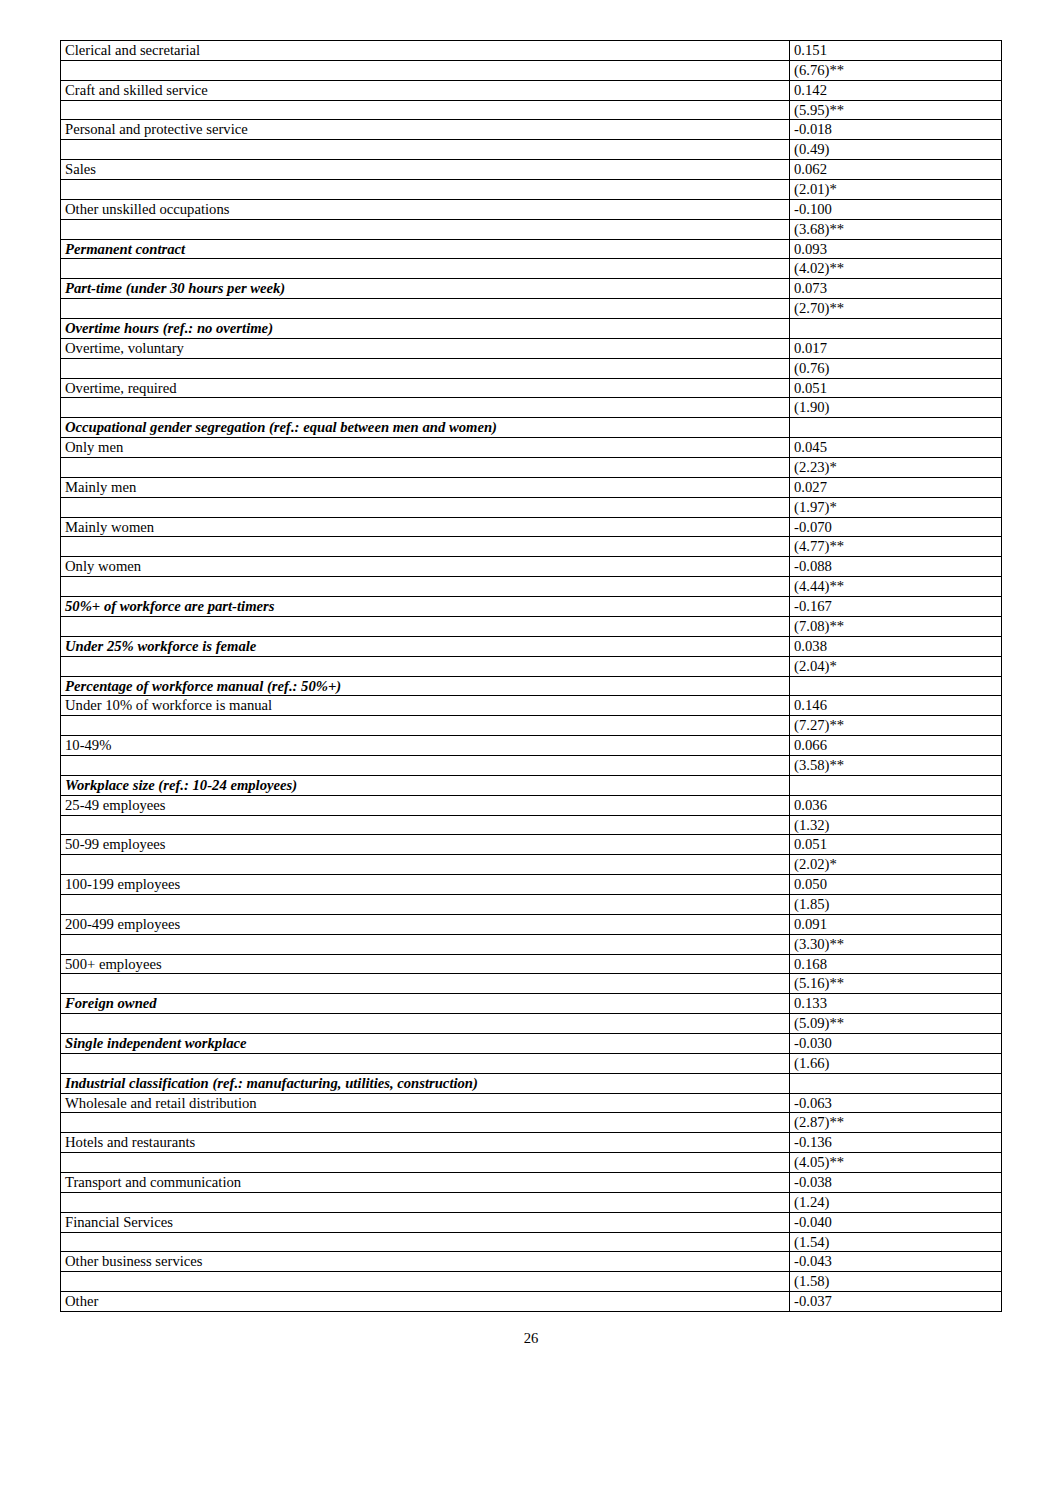| Clerical and secretarial | 0.151 |
| | (6.76)** |
| Craft and skilled service | 0.142 |
| | (5.95)** |
| Personal and protective service | -0.018 |
| | (0.49) |
| Sales | 0.062 |
| | (2.01)* |
| Other unskilled occupations | -0.100 |
| | (3.68)** |
| Permanent contract | 0.093 |
| | (4.02)** |
| Part-time (under 30 hours per week) | 0.073 |
| | (2.70)** |
| Overtime hours (ref.: no overtime) | |
| Overtime, voluntary | 0.017 |
| | (0.76) |
| Overtime, required | 0.051 |
| | (1.90) |
| Occupational gender segregation (ref.: equal between men and women) | |
| Only men | 0.045 |
| | (2.23)* |
| Mainly men | 0.027 |
| | (1.97)* |
| Mainly women | -0.070 |
| | (4.77)** |
| Only women | -0.088 |
| | (4.44)** |
| 50%+ of workforce are part-timers | -0.167 |
| | (7.08)** |
| Under 25% workforce is female | 0.038 |
| | (2.04)* |
| Percentage of workforce manual (ref.: 50%+) | |
| Under 10% of workforce is manual | 0.146 |
| | (7.27)** |
| 10-49% | 0.066 |
| | (3.58)** |
| Workplace size (ref.: 10-24 employees) | |
| 25-49 employees | 0.036 |
| | (1.32) |
| 50-99 employees | 0.051 |
| | (2.02)* |
| 100-199 employees | 0.050 |
| | (1.85) |
| 200-499 employees | 0.091 |
| | (3.30)** |
| 500+ employees | 0.168 |
| | (5.16)** |
| Foreign owned | 0.133 |
| | (5.09)** |
| Single independent workplace | -0.030 |
| | (1.66) |
| Industrial classification (ref.: manufacturing, utilities, construction) | |
| Wholesale and retail distribution | -0.063 |
| | (2.87)** |
| Hotels and restaurants | -0.136 |
| | (4.05)** |
| Transport and communication | -0.038 |
| | (1.24) |
| Financial Services | -0.040 |
| | (1.54) |
| Other business services | -0.043 |
| | (1.58) |
| Other | -0.037 |
26